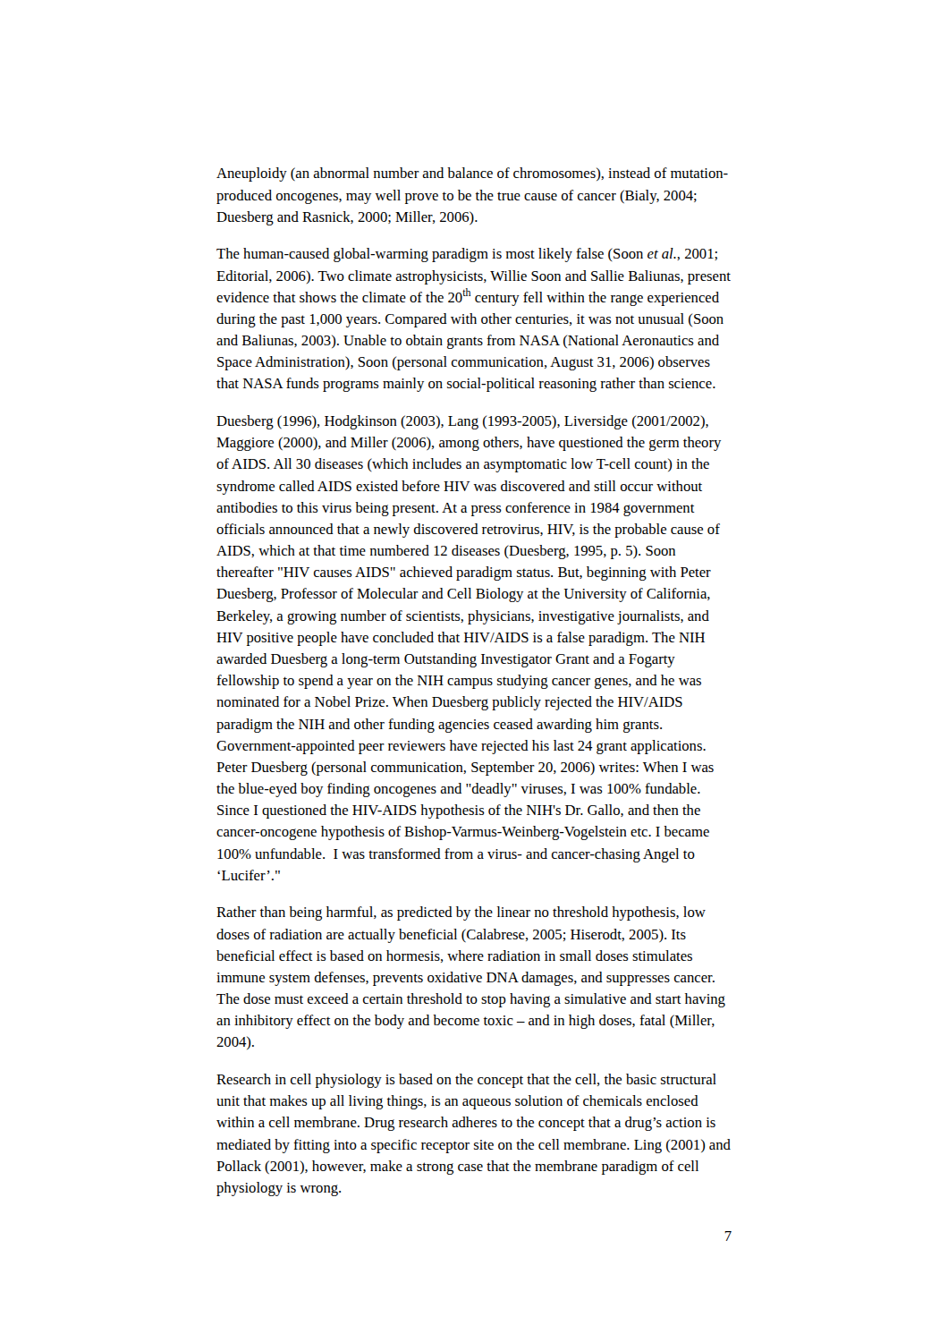Aneuploidy (an abnormal number and balance of chromosomes), instead of mutation-produced oncogenes, may well prove to be the true cause of cancer (Bialy, 2004; Duesberg and Rasnick, 2000; Miller, 2006).
The human-caused global-warming paradigm is most likely false (Soon et al., 2001; Editorial, 2006). Two climate astrophysicists, Willie Soon and Sallie Baliunas, present evidence that shows the climate of the 20th century fell within the range experienced during the past 1,000 years. Compared with other centuries, it was not unusual (Soon and Baliunas, 2003). Unable to obtain grants from NASA (National Aeronautics and Space Administration), Soon (personal communication, August 31, 2006) observes that NASA funds programs mainly on social-political reasoning rather than science.
Duesberg (1996), Hodgkinson (2003), Lang (1993-2005), Liversidge (2001/2002), Maggiore (2000), and Miller (2006), among others, have questioned the germ theory of AIDS. All 30 diseases (which includes an asymptomatic low T-cell count) in the syndrome called AIDS existed before HIV was discovered and still occur without antibodies to this virus being present. At a press conference in 1984 government officials announced that a newly discovered retrovirus, HIV, is the probable cause of AIDS, which at that time numbered 12 diseases (Duesberg, 1995, p. 5). Soon thereafter "HIV causes AIDS" achieved paradigm status. But, beginning with Peter Duesberg, Professor of Molecular and Cell Biology at the University of California, Berkeley, a growing number of scientists, physicians, investigative journalists, and HIV positive people have concluded that HIV/AIDS is a false paradigm. The NIH awarded Duesberg a long-term Outstanding Investigator Grant and a Fogarty fellowship to spend a year on the NIH campus studying cancer genes, and he was nominated for a Nobel Prize. When Duesberg publicly rejected the HIV/AIDS paradigm the NIH and other funding agencies ceased awarding him grants. Government-appointed peer reviewers have rejected his last 24 grant applications. Peter Duesberg (personal communication, September 20, 2006) writes: When I was the blue-eyed boy finding oncogenes and "deadly" viruses, I was 100% fundable. Since I questioned the HIV-AIDS hypothesis of the NIH's Dr. Gallo, and then the cancer-oncogene hypothesis of Bishop-Varmus-Weinberg-Vogelstein etc. I became 100% unfundable. I was transformed from a virus- and cancer-chasing Angel to ‘Lucifer’."
Rather than being harmful, as predicted by the linear no threshold hypothesis, low doses of radiation are actually beneficial (Calabrese, 2005; Hiserodt, 2005). Its beneficial effect is based on hormesis, where radiation in small doses stimulates immune system defenses, prevents oxidative DNA damages, and suppresses cancer. The dose must exceed a certain threshold to stop having a simulative and start having an inhibitory effect on the body and become toxic – and in high doses, fatal (Miller, 2004).
Research in cell physiology is based on the concept that the cell, the basic structural unit that makes up all living things, is an aqueous solution of chemicals enclosed within a cell membrane. Drug research adheres to the concept that a drug’s action is mediated by fitting into a specific receptor site on the cell membrane. Ling (2001) and Pollack (2001), however, make a strong case that the membrane paradigm of cell physiology is wrong.
7